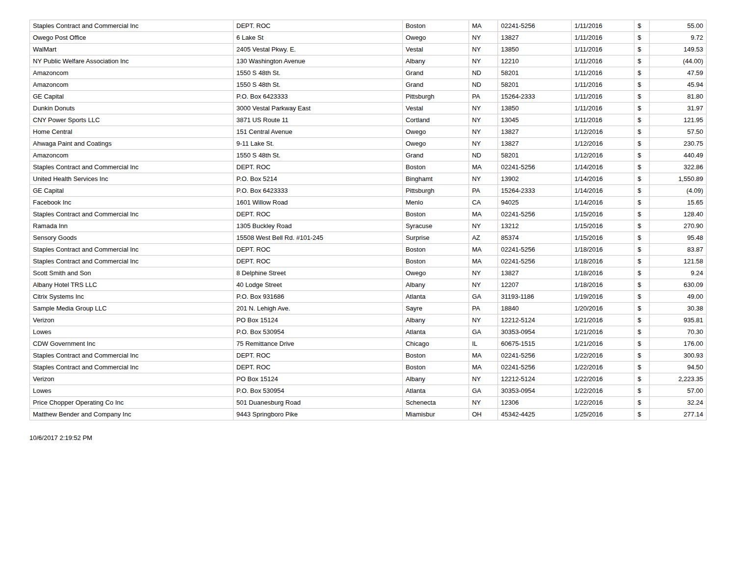| Staples Contract and Commercial Inc | DEPT. ROC | Boston | MA | 02241-5256 | 1/11/2016 | $ | 55.00 |
| Owego Post Office | 6 Lake St | Owego | NY | 13827 | 1/11/2016 | $ | 9.72 |
| WalMart | 2405 Vestal Pkwy. E. | Vestal | NY | 13850 | 1/11/2016 | $ | 149.53 |
| NY Public Welfare Association Inc | 130 Washington Avenue | Albany | NY | 12210 | 1/11/2016 | $ | (44.00) |
| Amazoncom | 1550 S 48th St. | Grand | ND | 58201 | 1/11/2016 | $ | 47.59 |
| Amazoncom | 1550 S 48th St. | Grand | ND | 58201 | 1/11/2016 | $ | 45.94 |
| GE Capital | P.O. Box 6423333 | Pittsburgh | PA | 15264-2333 | 1/11/2016 | $ | 81.80 |
| Dunkin Donuts | 3000 Vestal Parkway East | Vestal | NY | 13850 | 1/11/2016 | $ | 31.97 |
| CNY Power Sports LLC | 3871 US Route 11 | Cortland | NY | 13045 | 1/11/2016 | $ | 121.95 |
| Home Central | 151 Central Avenue | Owego | NY | 13827 | 1/12/2016 | $ | 57.50 |
| Ahwaga Paint and Coatings | 9-11 Lake St. | Owego | NY | 13827 | 1/12/2016 | $ | 230.75 |
| Amazoncom | 1550 S 48th St. | Grand | ND | 58201 | 1/12/2016 | $ | 440.49 |
| Staples Contract and Commercial Inc | DEPT. ROC | Boston | MA | 02241-5256 | 1/14/2016 | $ | 322.86 |
| United Health Services Inc | P.O. Box 5214 | Binghamt | NY | 13902 | 1/14/2016 | $ | 1,550.89 |
| GE Capital | P.O. Box 6423333 | Pittsburgh | PA | 15264-2333 | 1/14/2016 | $ | (4.09) |
| Facebook Inc | 1601 Willow Road | Menlo | CA | 94025 | 1/14/2016 | $ | 15.65 |
| Staples Contract and Commercial Inc | DEPT. ROC | Boston | MA | 02241-5256 | 1/15/2016 | $ | 128.40 |
| Ramada Inn | 1305 Buckley Road | Syracuse | NY | 13212 | 1/15/2016 | $ | 270.90 |
| Sensory Goods | 15508 West Bell Rd. #101-245 | Surprise | AZ | 85374 | 1/15/2016 | $ | 95.48 |
| Staples Contract and Commercial Inc | DEPT. ROC | Boston | MA | 02241-5256 | 1/18/2016 | $ | 83.87 |
| Staples Contract and Commercial Inc | DEPT. ROC | Boston | MA | 02241-5256 | 1/18/2016 | $ | 121.58 |
| Scott Smith and Son | 8 Delphine Street | Owego | NY | 13827 | 1/18/2016 | $ | 9.24 |
| Albany Hotel TRS LLC | 40 Lodge Street | Albany | NY | 12207 | 1/18/2016 | $ | 630.09 |
| Citrix Systems Inc | P.O. Box 931686 | Atlanta | GA | 31193-1186 | 1/19/2016 | $ | 49.00 |
| Sample Media Group LLC | 201 N. Lehigh Ave. | Sayre | PA | 18840 | 1/20/2016 | $ | 30.38 |
| Verizon | PO Box 15124 | Albany | NY | 12212-5124 | 1/21/2016 | $ | 935.81 |
| Lowes | P.O. Box 530954 | Atlanta | GA | 30353-0954 | 1/21/2016 | $ | 70.30 |
| CDW Government Inc | 75 Remittance Drive | Chicago | IL | 60675-1515 | 1/21/2016 | $ | 176.00 |
| Staples Contract and Commercial Inc | DEPT. ROC | Boston | MA | 02241-5256 | 1/22/2016 | $ | 300.93 |
| Staples Contract and Commercial Inc | DEPT. ROC | Boston | MA | 02241-5256 | 1/22/2016 | $ | 94.50 |
| Verizon | PO Box 15124 | Albany | NY | 12212-5124 | 1/22/2016 | $ | 2,223.35 |
| Lowes | P.O. Box 530954 | Atlanta | GA | 30353-0954 | 1/22/2016 | $ | 57.00 |
| Price Chopper Operating Co Inc | 501 Duanesburg Road | Schenecta | NY | 12306 | 1/22/2016 | $ | 32.24 |
| Matthew Bender and Company Inc | 9443 Springboro Pike | Miamisbur | OH | 45342-4425 | 1/25/2016 | $ | 277.14 |
10/6/2017 2:19:52 PM